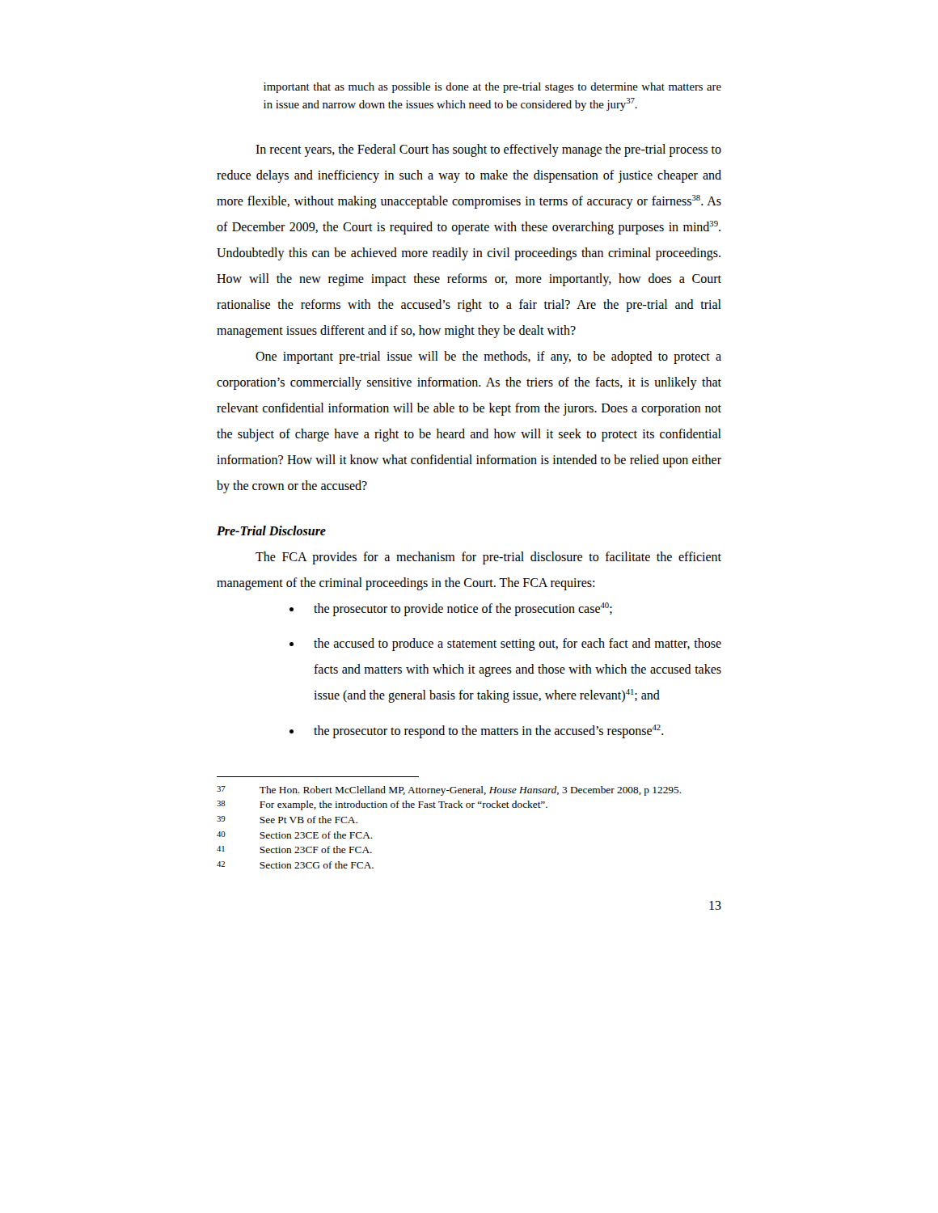important that as much as possible is done at the pre-trial stages to determine what matters are in issue and narrow down the issues which need to be considered by the jury37.
In recent years, the Federal Court has sought to effectively manage the pre-trial process to reduce delays and inefficiency in such a way to make the dispensation of justice cheaper and more flexible, without making unacceptable compromises in terms of accuracy or fairness38. As of December 2009, the Court is required to operate with these overarching purposes in mind39. Undoubtedly this can be achieved more readily in civil proceedings than criminal proceedings. How will the new regime impact these reforms or, more importantly, how does a Court rationalise the reforms with the accused’s right to a fair trial? Are the pre-trial and trial management issues different and if so, how might they be dealt with?
One important pre-trial issue will be the methods, if any, to be adopted to protect a corporation’s commercially sensitive information. As the triers of the facts, it is unlikely that relevant confidential information will be able to be kept from the jurors. Does a corporation not the subject of charge have a right to be heard and how will it seek to protect its confidential information? How will it know what confidential information is intended to be relied upon either by the crown or the accused?
Pre-Trial Disclosure
The FCA provides for a mechanism for pre-trial disclosure to facilitate the efficient management of the criminal proceedings in the Court. The FCA requires:
the prosecutor to provide notice of the prosecution case40;
the accused to produce a statement setting out, for each fact and matter, those facts and matters with which it agrees and those with which the accused takes issue (and the general basis for taking issue, where relevant)41; and
the prosecutor to respond to the matters in the accused’s response42.
| 37 | The Hon. Robert McClelland MP, Attorney-General, House Hansard , 3 December 2008, p 12295. |
| 38 | For example, the introduction of the Fast Track or “rocket docket”. |
| 39 | See Pt VB of the FCA. |
| 40 | Section 23CE of the FCA. |
| 41 | Section 23CF of the FCA. |
| 42 | Section 23CG of the FCA. |
13